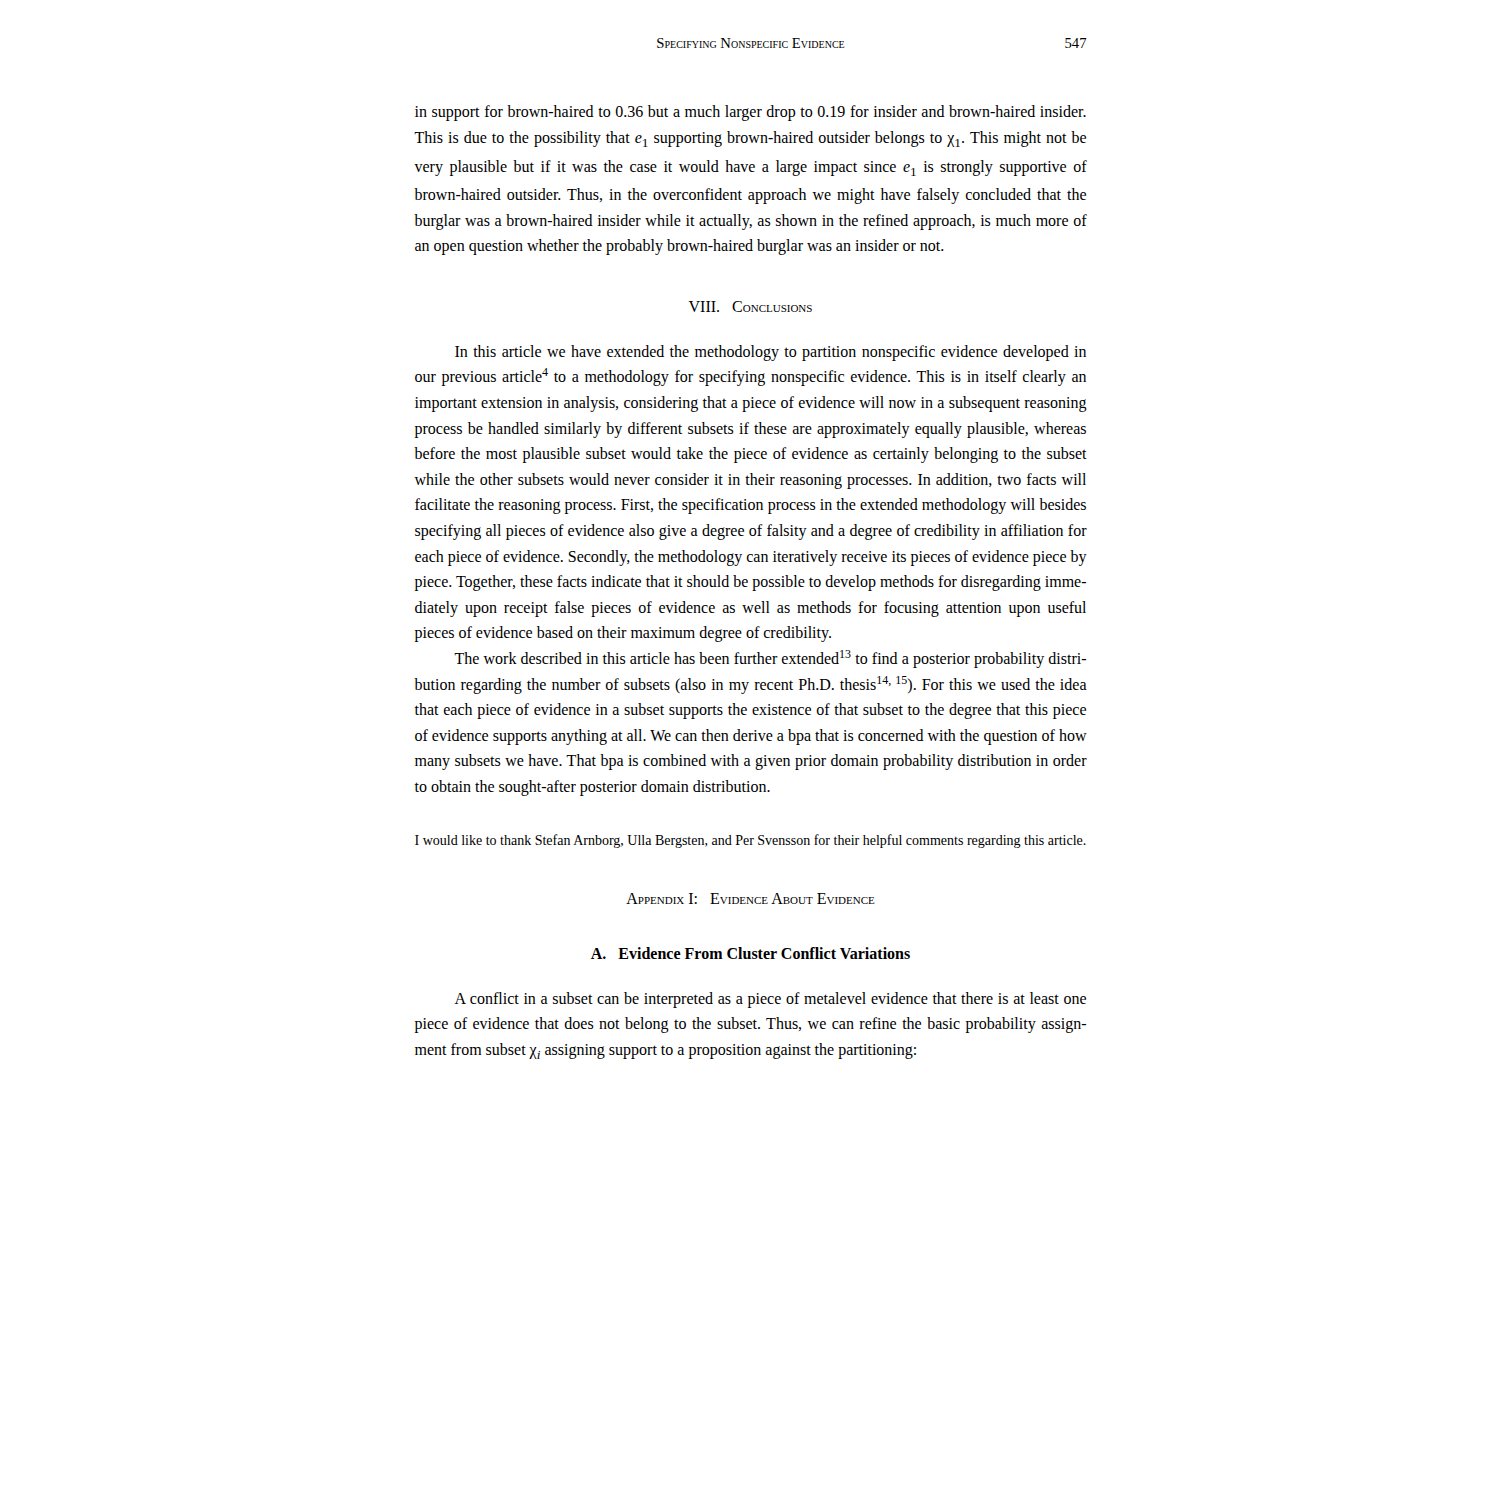Specifying Nonspecific Evidence 547
in support for brown-haired to 0.36 but a much larger drop to 0.19 for insider and brown-haired insider. This is due to the possibility that e1 supporting brown-haired outsider belongs to χ1. This might not be very plausible but if it was the case it would have a large impact since e1 is strongly supportive of brown-haired outsider. Thus, in the overconfident approach we might have falsely concluded that the burglar was a brown-haired insider while it actually, as shown in the refined approach, is much more of an open question whether the probably brown-haired burglar was an insider or not.
VIII. Conclusions
In this article we have extended the methodology to partition nonspecific evidence developed in our previous article4 to a methodology for specifying nonspecific evidence. This is in itself clearly an important extension in analysis, considering that a piece of evidence will now in a subsequent reasoning process be handled similarly by different subsets if these are approximately equally plausible, whereas before the most plausible subset would take the piece of evidence as certainly belonging to the subset while the other subsets would never consider it in their reasoning processes. In addition, two facts will facilitate the reasoning process. First, the specification process in the extended methodology will besides specifying all pieces of evidence also give a degree of falsity and a degree of credibility in affiliation for each piece of evidence. Secondly, the methodology can iteratively receive its pieces of evidence piece by piece. Together, these facts indicate that it should be possible to develop methods for disregarding immediately upon receipt false pieces of evidence as well as methods for focusing attention upon useful pieces of evidence based on their maximum degree of credibility.
The work described in this article has been further extended13 to find a posterior probability distribution regarding the number of subsets (also in my recent Ph.D. thesis14, 15). For this we used the idea that each piece of evidence in a subset supports the existence of that subset to the degree that this piece of evidence supports anything at all. We can then derive a bpa that is concerned with the question of how many subsets we have. That bpa is combined with a given prior domain probability distribution in order to obtain the sought-after posterior domain distribution.
I would like to thank Stefan Arnborg, Ulla Bergsten, and Per Svensson for their helpful comments regarding this article.
Appendix I: Evidence About Evidence
A. Evidence From Cluster Conflict Variations
A conflict in a subset can be interpreted as a piece of metalevel evidence that there is at least one piece of evidence that does not belong to the subset. Thus, we can refine the basic probability assignment from subset χi assigning support to a proposition against the partitioning: